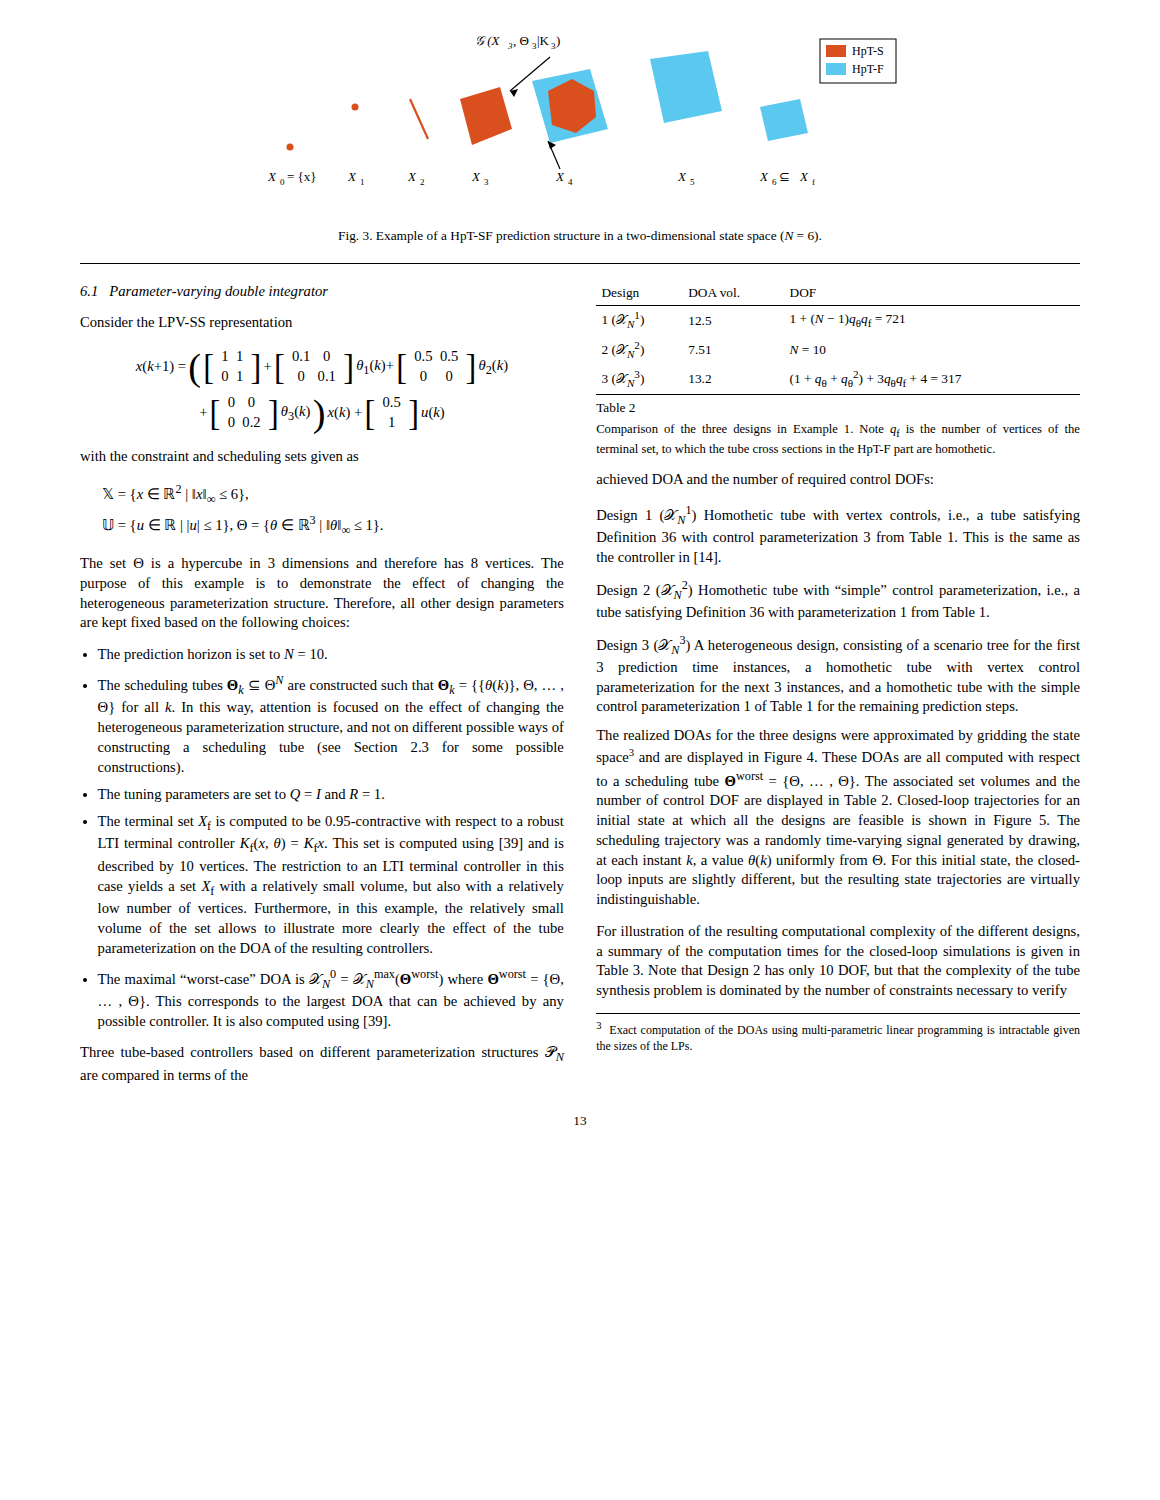𝒢 (X 3 , Θ 3 |K 3 ) X 0 = {x} X 1 X 2 X 3 X 4 X 5 X 6 ⊆ X f HpT-S HpT-F
Fig. 3. Example of a HpT-SF prediction structure in a two-dimensional state space (N = 6).
6.1 Parameter-varying double integrator
Consider the LPV-SS representation
x(k+1) = ( [
| 1 | 1 |
| 0 | 1 |
] + [
| 0.1 | 0 |
| 0 | 0.1 |
] θ1(k)+ [
| 0.5 | 0.5 |
| 0 | 0 |
] θ2(k)
+ [
| 0 | 0 |
| 0 | 0.2 |
] θ3(k) ) x(k) + [
| 0.5 |
| 1 |
] u(k)
with the constraint and scheduling sets given as
𝕏 = {x ∈ ℝ2 | ‖x‖∞ ≤ 6},
𝕌 = {u ∈ ℝ | |u| ≤ 1}, Θ = {θ ∈ ℝ3 | ‖θ‖∞ ≤ 1}.
The set Θ is a hypercube in 3 dimensions and therefore has 8 vertices. The purpose of this example is to demonstrate the effect of changing the heterogeneous parameterization structure. Therefore, all other design parameters are kept fixed based on the following choices:
The prediction horizon is set to N = 10.
The scheduling tubes Θk ⊆ ΘN are constructed such that Θk = {{θ(k)}, Θ, … , Θ} for all k. In this way, attention is focused on the effect of changing the heterogeneous parameterization structure, and not on different possible ways of constructing a scheduling tube (see Section 2.3 for some possible constructions).
The tuning parameters are set to Q = I and R = 1.
The terminal set Xf is computed to be 0.95-contractive with respect to a robust LTI terminal controller Kf(x, θ) = Kfx. This set is computed using [39] and is described by 10 vertices. The restriction to an LTI terminal controller in this case yields a set Xf with a relatively small volume, but also with a relatively low number of vertices. Furthermore, in this example, the relatively small volume of the set allows to illustrate more clearly the effect of the tube parameterization on the DOA of the resulting controllers.
The maximal “worst-case” DOA is 𝒳N0 = 𝒳Nmax(Θworst) where Θworst = {Θ, … , Θ}. This corresponds to the largest DOA that can be achieved by any possible controller. It is also computed using [39].
Three tube-based controllers based on different parameterization structures 𝒫N are compared in terms of the
| Design | DOA vol. | DOF |
| --- | --- | --- |
| 1 (𝒳 N 1 ) | 12.5 | 1 + ( N − 1) q θ q f = 721 |
| 2 (𝒳 N 2 ) | 7.51 | N = 10 |
| 3 (𝒳 N 3 ) | 13.2 | (1 + q θ + q θ 2 ) + 3 q θ q f + 4 = 317 |
Table 2
Comparison of the three designs in Example 1. Note qf is the number of vertices of the terminal set, to which the tube cross sections in the HpT-F part are homothetic.
achieved DOA and the number of required control DOFs:
Design 1 (𝒳N1) Homothetic tube with vertex controls, i.e., a tube satisfying Definition 36 with control parameterization 3 from Table 1. This is the same as the controller in [14].
Design 2 (𝒳N2) Homothetic tube with “simple” control parameterization, i.e., a tube satisfying Definition 36 with parameterization 1 from Table 1.
Design 3 (𝒳N3) A heterogeneous design, consisting of a scenario tree for the first 3 prediction time instances, a homothetic tube with vertex control parameterization for the next 3 instances, and a homothetic tube with the simple control parameterization 1 of Table 1 for the remaining prediction steps.
The realized DOAs for the three designs were approximated by gridding the state space3 and are displayed in Figure 4. These DOAs are all computed with respect to a scheduling tube Θworst = {Θ, … , Θ}. The associated set volumes and the number of control DOF are displayed in Table 2. Closed-loop trajectories for an initial state at which all the designs are feasible is shown in Figure 5. The scheduling trajectory was a randomly time-varying signal generated by drawing, at each instant k, a value θ(k) uniformly from Θ. For this initial state, the closed-loop inputs are slightly different, but the resulting state trajectories are virtually indistinguishable.
For illustration of the resulting computational complexity of the different designs, a summary of the computation times for the closed-loop simulations is given in Table 3. Note that Design 2 has only 10 DOF, but that the complexity of the tube synthesis problem is dominated by the number of constraints necessary to verify
3 Exact computation of the DOAs using multi-parametric linear programming is intractable given the sizes of the LPs.
13